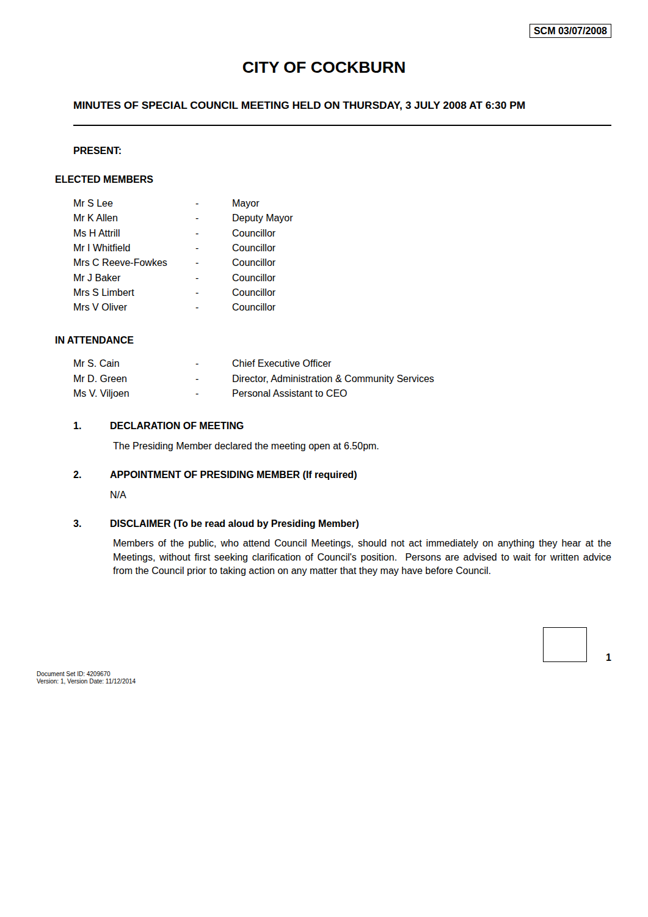SCM 03/07/2008
CITY OF COCKBURN
MINUTES OF SPECIAL COUNCIL MEETING HELD ON THURSDAY, 3 JULY 2008 AT 6:30 PM
PRESENT:
ELECTED MEMBERS
| Mr S Lee | - | Mayor |
| Mr K Allen | - | Deputy Mayor |
| Ms H Attrill | - | Councillor |
| Mr I Whitfield | - | Councillor |
| Mrs C Reeve-Fowkes | - | Councillor |
| Mr J Baker | - | Councillor |
| Mrs S Limbert | - | Councillor |
| Mrs V Oliver | - | Councillor |
IN ATTENDANCE
| Mr S. Cain | - | Chief Executive Officer |
| Mr D. Green | - | Director, Administration & Community Services |
| Ms V. Viljoen | - | Personal Assistant to CEO |
1. DECLARATION OF MEETING
The Presiding Member declared the meeting open at 6.50pm.
2. APPOINTMENT OF PRESIDING MEMBER (If required)
N/A
3. DISCLAIMER (To be read aloud by Presiding Member)
Members of the public, who attend Council Meetings, should not act immediately on anything they hear at the Meetings, without first seeking clarification of Council's position. Persons are advised to wait for written advice from the Council prior to taking action on any matter that they may have before Council.
1
Document Set ID: 4209670
Version: 1, Version Date: 11/12/2014